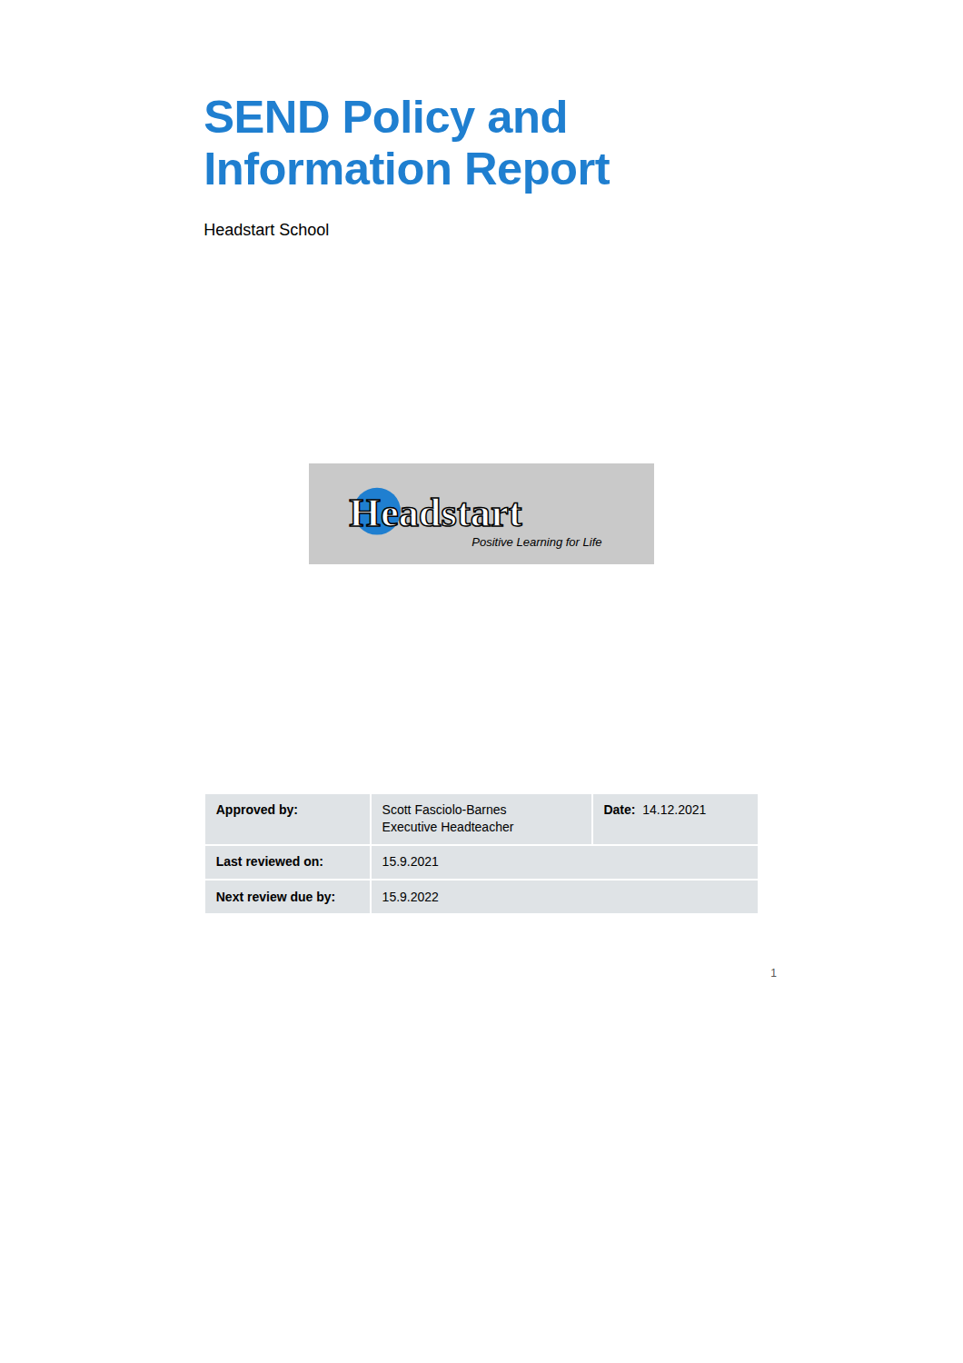SEND Policy and
Information Report
Headstart School
| Approved by: | Scott Fasciolo-Barnes Executive Headteacher | Date: 14.12.2021 |
| Last reviewed on: | 15.9.2021 |
| Next review due by: | 15.9.2022 |
1